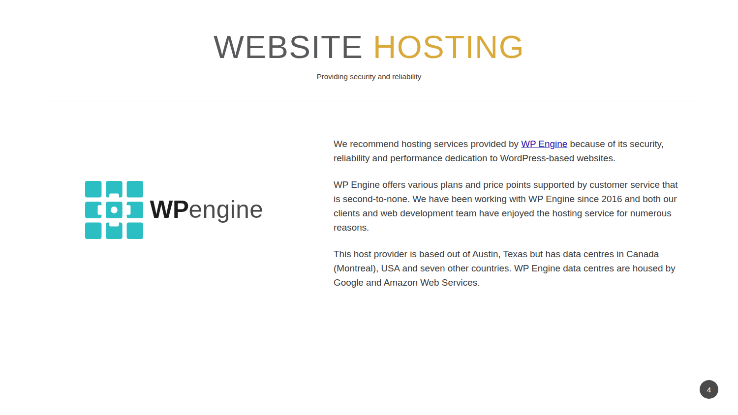WEBSITE HOSTING
Providing security and reliability
WP engine
We recommend hosting services provided by WP Engine because of its security, reliability and performance dedication to WordPress-based websites.
WP Engine offers various plans and price points supported by customer service that is second-to-none. We have been working with WP Engine since 2016 and both our clients and web development team have enjoyed the hosting service for numerous reasons.
This host provider is based out of Austin, Texas but has data centres in Canada (Montreal), USA and seven other countries. WP Engine data centres are housed by Google and Amazon Web Services.
4